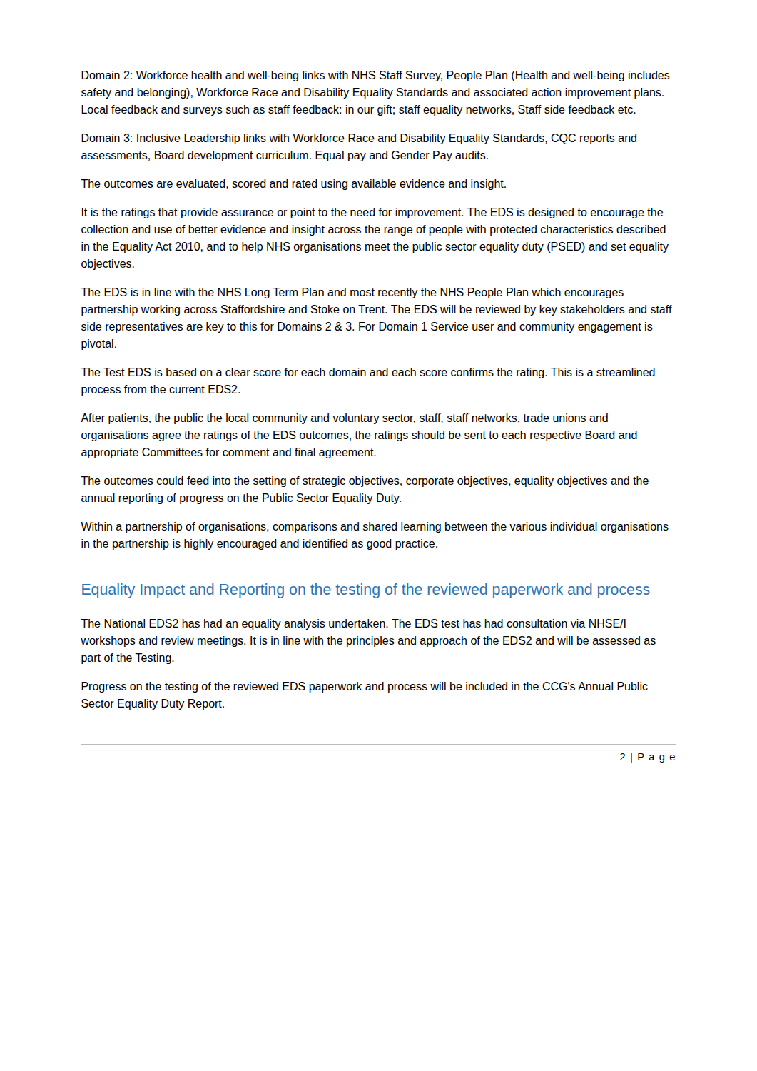Domain 2: Workforce health and well-being links with NHS Staff Survey, People Plan (Health and well-being includes safety and belonging), Workforce Race and Disability Equality Standards and associated action improvement plans. Local feedback and surveys such as staff feedback: in our gift; staff equality networks, Staff side feedback etc.
Domain 3: Inclusive Leadership links with Workforce Race and Disability Equality Standards, CQC reports and assessments, Board development curriculum. Equal pay and Gender Pay audits.
The outcomes are evaluated, scored and rated using available evidence and insight.
It is the ratings that provide assurance or point to the need for improvement. The EDS is designed to encourage the collection and use of better evidence and insight across the range of people with protected characteristics described in the Equality Act 2010, and to help NHS organisations meet the public sector equality duty (PSED) and set equality objectives.
The EDS is in line with the NHS Long Term Plan and most recently the NHS People Plan which encourages partnership working across Staffordshire and Stoke on Trent. The EDS will be reviewed by key stakeholders and staff side representatives are key to this for Domains 2 & 3. For Domain 1 Service user and community engagement is pivotal.
The Test EDS is based on a clear score for each domain and each score confirms the rating. This is a streamlined process from the current EDS2.
After patients, the public the local community and voluntary sector, staff, staff networks, trade unions and organisations agree the ratings of the EDS outcomes, the ratings should be sent to each respective Board and appropriate Committees for comment and final agreement.
The outcomes could feed into the setting of strategic objectives, corporate objectives, equality objectives and the annual reporting of progress on the Public Sector Equality Duty.
Within a partnership of organisations, comparisons and shared learning between the various individual organisations in the partnership is highly encouraged and identified as good practice.
Equality Impact and Reporting on the testing of the reviewed paperwork and process
The National EDS2 has had an equality analysis undertaken. The EDS test has had consultation via NHSE/I workshops and review meetings. It is in line with the principles and approach of the EDS2 and will be assessed as part of the Testing.
Progress on the testing of the reviewed EDS paperwork and process will be included in the CCG's Annual Public Sector Equality Duty Report.
2 | P a g e